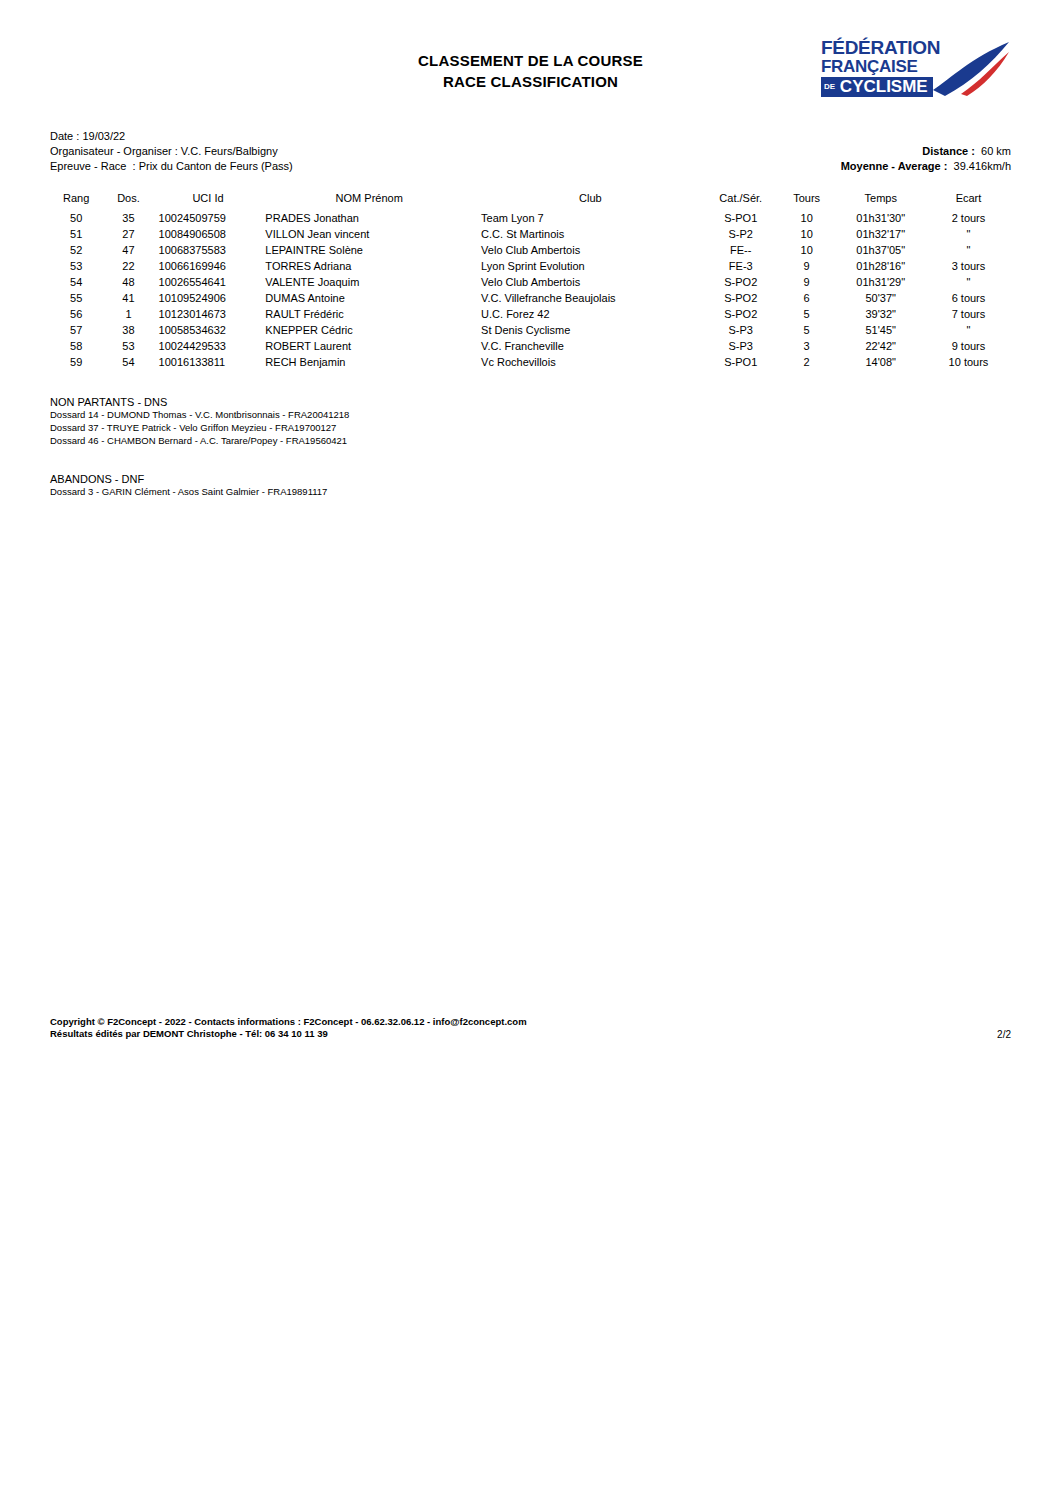FÉDÉRATION
FRANÇAISE
DE CYCLISME
CLASSEMENT DE LA COURSE
RACE CLASSIFICATION
Date : 19/03/22
Organisateur - Organiser : V.C. Feurs/Balbigny
Distance : 60 km
Epreuve - Race : Prix du Canton de Feurs (Pass)
Moyenne - Average : 39.416km/h
| Rang | Dos. | UCI Id | NOM Prénom | Club | Cat./Sér. | Tours | Temps | Ecart |
| --- | --- | --- | --- | --- | --- | --- | --- | --- |
| 50 | 35 | 10024509759 | PRADES Jonathan | Team Lyon 7 | S-PO1 | 10 | 01h31'30" | 2 tours |
| 51 | 27 | 10084906508 | VILLON Jean vincent | C.C. St Martinois | S-P2 | 10 | 01h32'17" | " |
| 52 | 47 | 10068375583 | LEPAINTRE Solène | Velo Club Ambertois | FE-- | 10 | 01h37'05" | " |
| 53 | 22 | 10066169946 | TORRES Adriana | Lyon Sprint Evolution | FE-3 | 9 | 01h28'16" | 3 tours |
| 54 | 48 | 10026554641 | VALENTE Joaquim | Velo Club Ambertois | S-PO2 | 9 | 01h31'29" | " |
| 55 | 41 | 10109524906 | DUMAS Antoine | V.C. Villefranche Beaujolais | S-PO2 | 6 | 50'37" | 6 tours |
| 56 | 1 | 10123014673 | RAULT Frédéric | U.C. Forez 42 | S-PO2 | 5 | 39'32" | 7 tours |
| 57 | 38 | 10058534632 | KNEPPER Cédric | St Denis Cyclisme | S-P3 | 5 | 51'45" | " |
| 58 | 53 | 10024429533 | ROBERT Laurent | V.C. Francheville | S-P3 | 3 | 22'42" | 9 tours |
| 59 | 54 | 10016133811 | RECH Benjamin | Vc Rochevillois | S-PO1 | 2 | 14'08" | 10 tours |
NON PARTANTS - DNS
Dossard 14 - DUMOND Thomas - V.C. Montbrisonnais - FRA20041218
Dossard 37 - TRUYE Patrick - Velo Griffon Meyzieu - FRA19700127
Dossard 46 - CHAMBON Bernard - A.C. Tarare/Popey - FRA19560421
ABANDONS - DNF
Dossard 3 - GARIN Clément - Asos Saint Galmier - FRA19891117
Copyright © F2Concept - 2022 - Contacts informations : F2Concept - 06.62.32.06.12 - info@f2concept.com
Résultats édités par DEMONT Christophe - Tél: 06 34 10 11 39
2/2